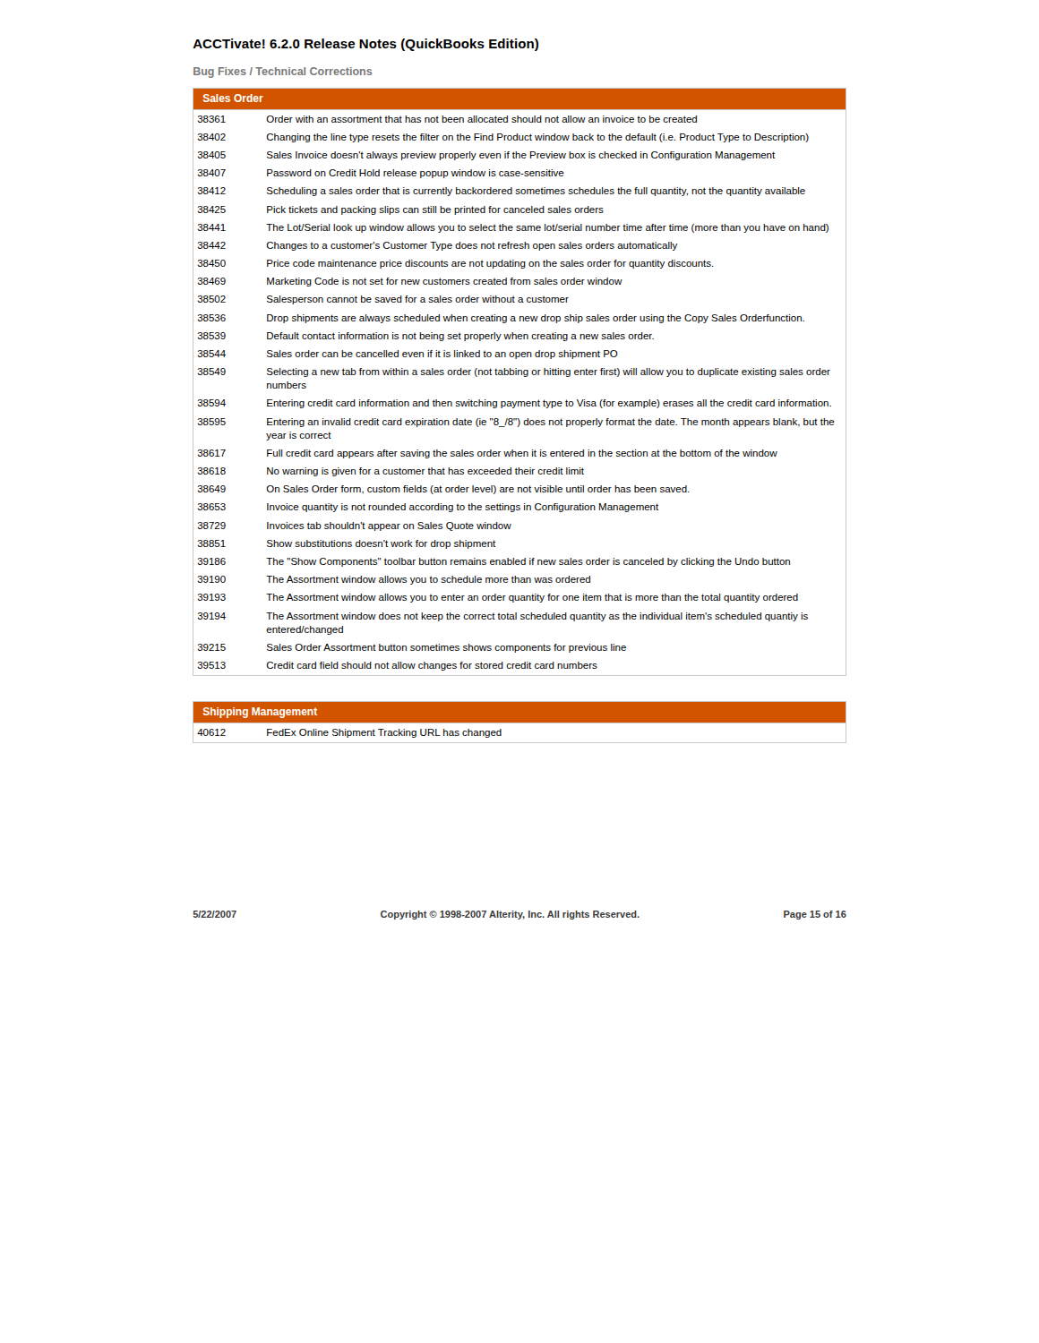ACCTivate! 6.2.0 Release Notes (QuickBooks Edition)
Bug Fixes / Technical Corrections
Sales Order
| 38361 | Order with an assortment that has not been allocated should not allow an invoice to be created |
| 38402 | Changing the line type resets the filter on the Find Product window back to the default (i.e. Product Type to Description) |
| 38405 | Sales Invoice doesn't always preview properly even if the Preview box is checked in Configuration Management |
| 38407 | Password on Credit Hold release popup window is case-sensitive |
| 38412 | Scheduling a sales order that is currently backordered sometimes schedules the full quantity, not the quantity available |
| 38425 | Pick tickets and packing slips can still be printed for canceled sales orders |
| 38441 | The Lot/Serial look up window allows you to select the same lot/serial number time after time (more than you have on hand) |
| 38442 | Changes to a customer's Customer Type does not refresh open sales orders automatically |
| 38450 | Price code maintenance price discounts are not updating on the sales order for quantity discounts. |
| 38469 | Marketing Code is not set for new customers created from sales order window |
| 38502 | Salesperson cannot be saved for a sales order without a customer |
| 38536 | Drop shipments are always scheduled when creating a new drop ship sales order using the Copy Sales Orderfunction. |
| 38539 | Default contact information is not being set properly when creating a new sales order. |
| 38544 | Sales order can be cancelled even if it is linked to an open drop shipment PO |
| 38549 | Selecting a new tab from within a sales order (not tabbing or hitting enter first) will allow you to duplicate existing sales order numbers |
| 38594 | Entering credit card information and then switching payment type to Visa (for example) erases all the credit card information. |
| 38595 | Entering an invalid credit card expiration date (ie "8_/8") does not properly format the date. The month appears blank, but the year is correct |
| 38617 | Full credit card appears after saving the sales order when it is entered in the section at the bottom of the window |
| 38618 | No warning is given for a customer that has exceeded their credit limit |
| 38649 | On Sales Order form, custom fields (at order level) are not visible until order has been saved. |
| 38653 | Invoice quantity is not rounded according to the settings in Configuration Management |
| 38729 | Invoices tab shouldn't appear on Sales Quote window |
| 38851 | Show substitutions doesn't work for drop shipment |
| 39186 | The "Show Components" toolbar button remains enabled if new sales order is canceled by clicking the Undo button |
| 39190 | The Assortment window allows you to schedule more than was ordered |
| 39193 | The Assortment window allows you to enter an order quantity for one item that is more than the total quantity ordered |
| 39194 | The Assortment window does not keep the correct total scheduled quantity as the individual item's scheduled quantiy is entered/changed |
| 39215 | Sales Order Assortment button sometimes shows components for previous line |
| 39513 | Credit card field should not allow changes for stored credit card numbers |
Shipping Management
| 40612 | FedEx Online Shipment Tracking URL has changed |
5/22/2007
Copyright © 1998-2007 Alterity, Inc. All rights Reserved.
Page 15 of 16